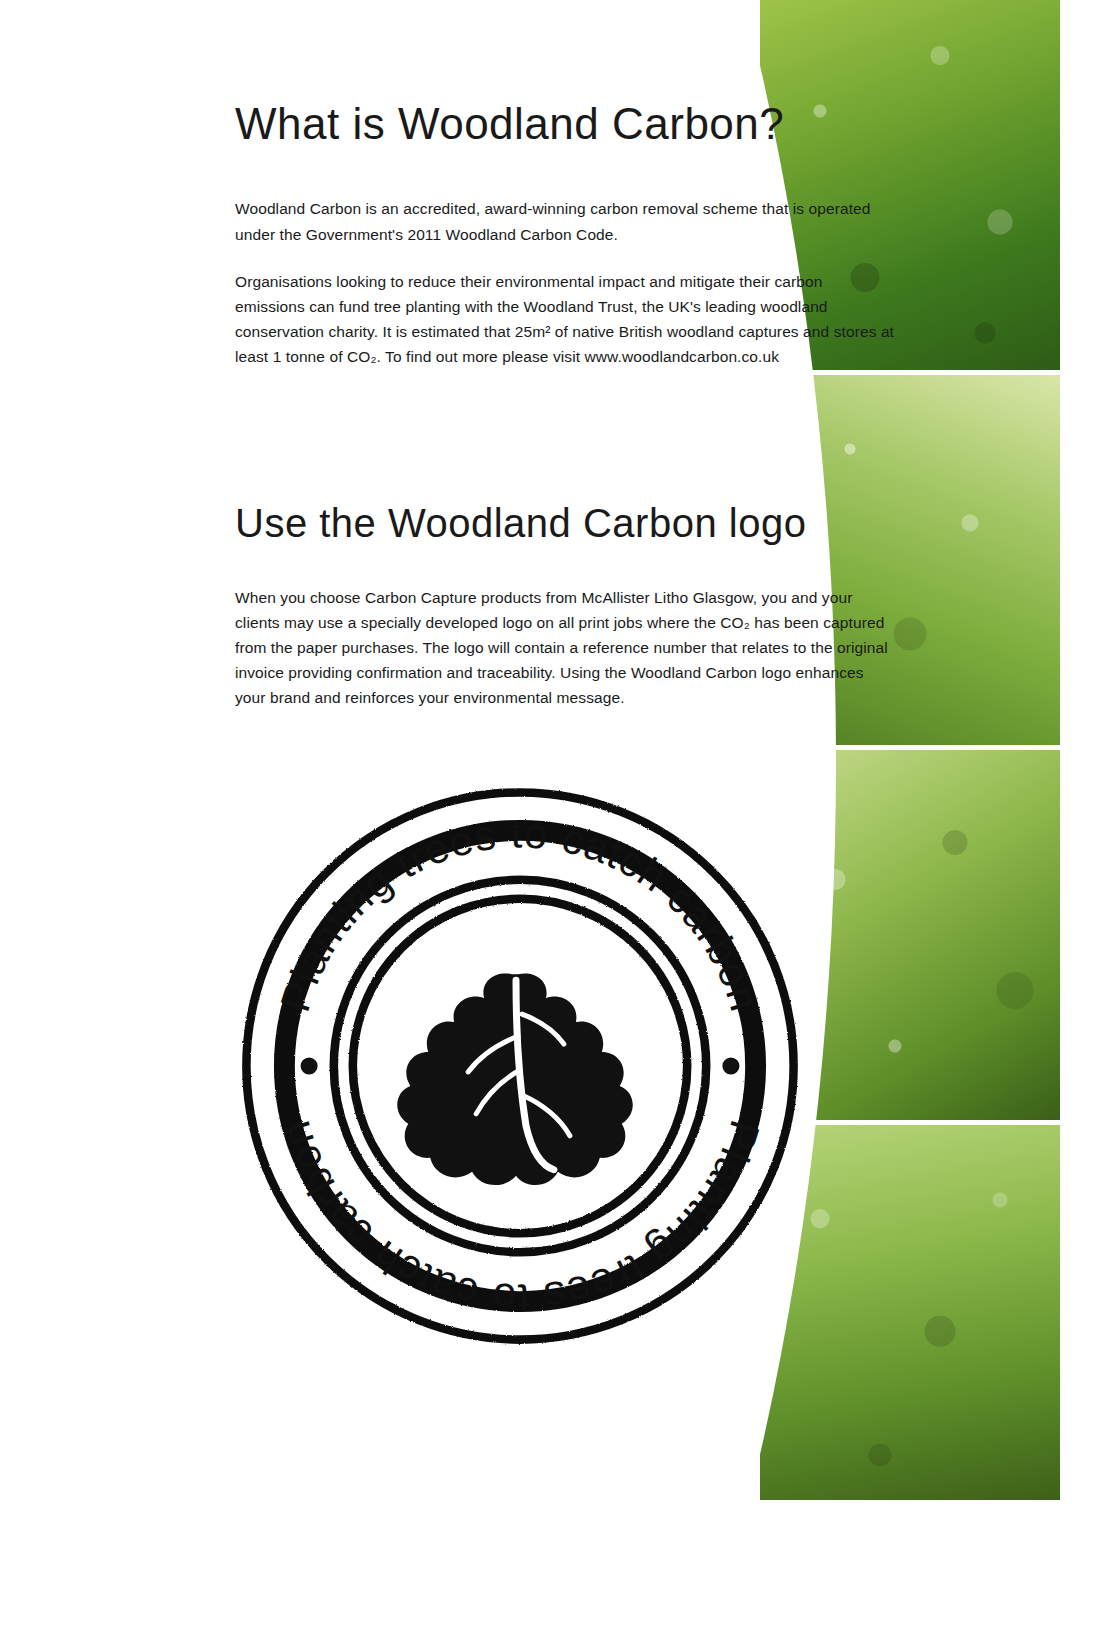What is Woodland Carbon?
Woodland Carbon is an accredited, award-winning carbon removal scheme that is operated under the Government's 2011 Woodland Carbon Code.
Organisations looking to reduce their environmental impact and mitigate their carbon emissions can fund tree planting with the Woodland Trust, the UK's leading woodland conservation charity. It is estimated that 25m² of native British woodland captures and stores at least 1 tonne of CO₂. To find out more please visit www.woodlandcarbon.co.uk
Use the Woodland Carbon logo
When you choose Carbon Capture products from McAllister Litho Glasgow, you and your clients may use a specially developed logo on all print jobs where the CO₂ has been captured from the paper purchases. The logo will contain a reference number that relates to the original invoice providing confirmation and traceability. Using the Woodland Carbon logo enhances your brand and reinforces your environmental message.
Planting trees to catch carbon Planting trees to catch carbon